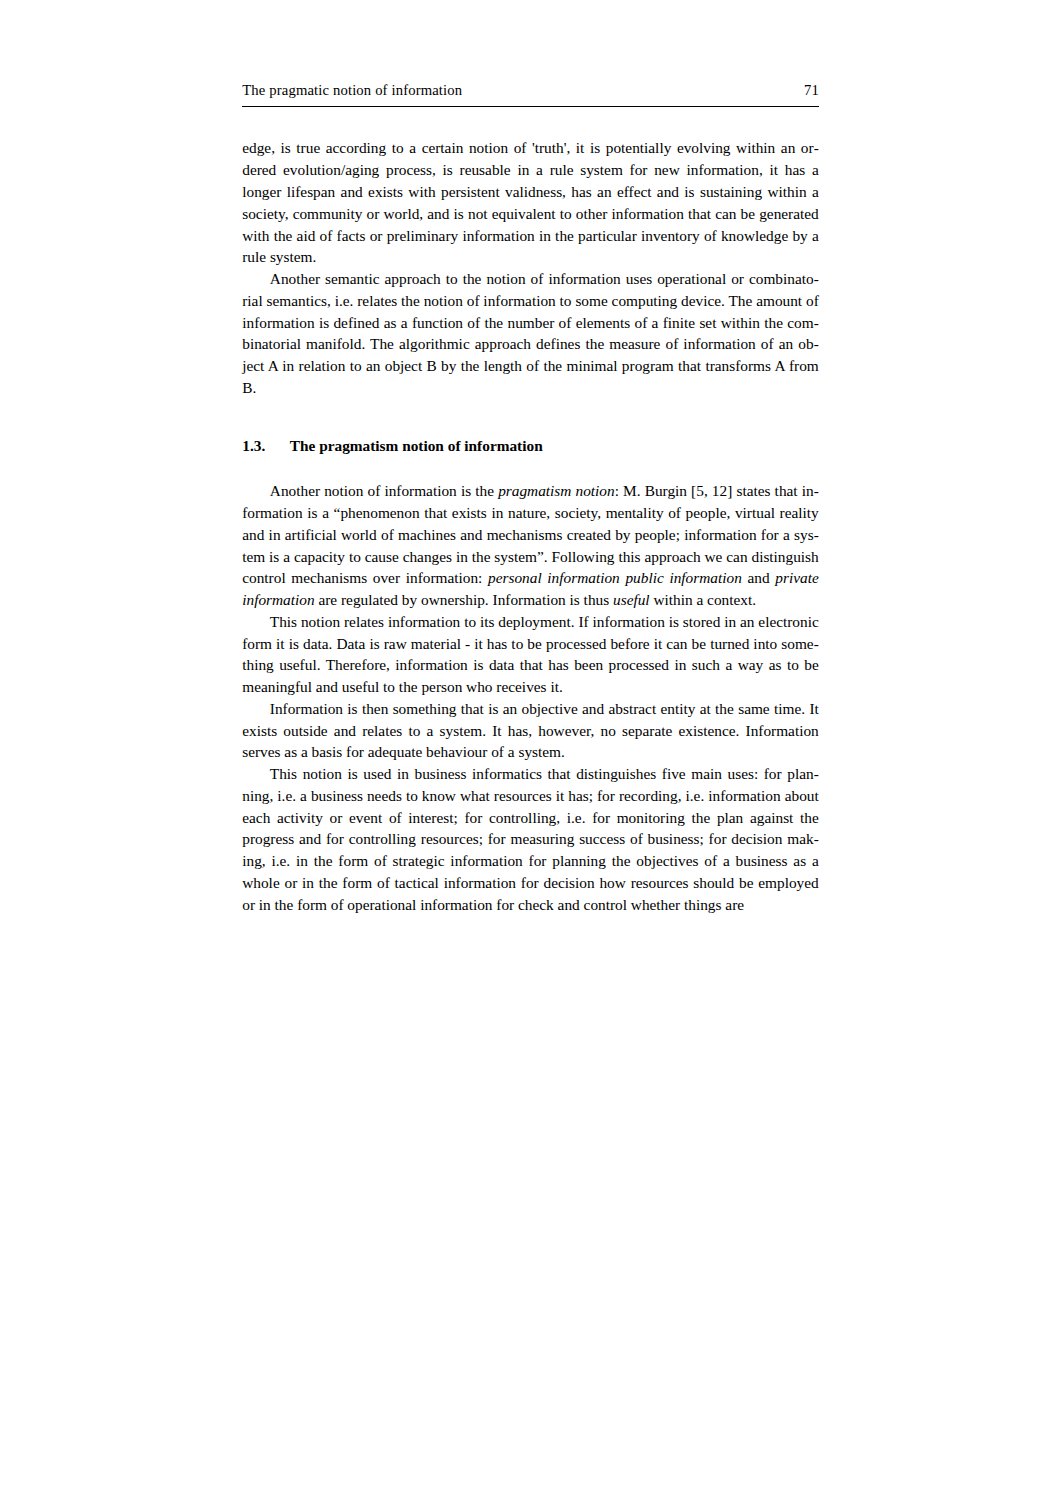The pragmatic notion of information 71
edge, is true according to a certain notion of 'truth', it is potentially evolving within an ordered evolution/aging process, is reusable in a rule system for new information, it has a longer lifespan and exists with persistent validness, has an effect and is sustaining within a society, community or world, and is not equivalent to other information that can be generated with the aid of facts or preliminary information in the particular inventory of knowledge by a rule system.
Another semantic approach to the notion of information uses operational or combinatorial semantics, i.e. relates the notion of information to some computing device. The amount of information is defined as a function of the number of elements of a finite set within the combinatorial manifold. The algorithmic approach defines the measure of information of an object A in relation to an object B by the length of the minimal program that transforms A from B.
1.3. The pragmatism notion of information
Another notion of information is the pragmatism notion: M. Burgin [5, 12] states that information is a “phenomenon that exists in nature, society, mentality of people, virtual reality and in artificial world of machines and mechanisms created by people; information for a system is a capacity to cause changes in the system”. Following this approach we can distinguish control mechanisms over information: personal information public information and private information are regulated by ownership. Information is thus useful within a context.
This notion relates information to its deployment. If information is stored in an electronic form it is data. Data is raw material - it has to be processed before it can be turned into something useful. Therefore, information is data that has been processed in such a way as to be meaningful and useful to the person who receives it.
Information is then something that is an objective and abstract entity at the same time. It exists outside and relates to a system. It has, however, no separate existence. Information serves as a basis for adequate behaviour of a system.
This notion is used in business informatics that distinguishes five main uses: for planning, i.e. a business needs to know what resources it has; for recording, i.e. information about each activity or event of interest; for controlling, i.e. for monitoring the plan against the progress and for controlling resources; for measuring success of business; for decision making, i.e. in the form of strategic information for planning the objectives of a business as a whole or in the form of tactical information for decision how resources should be employed or in the form of operational information for check and control whether things are